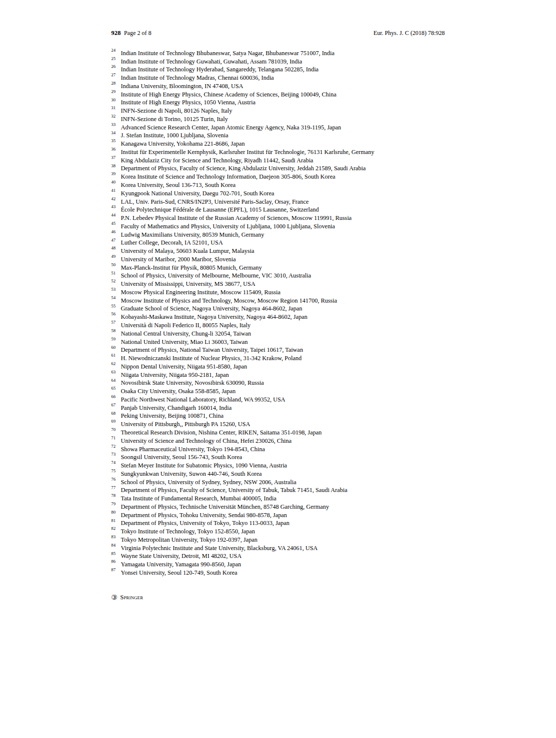928 Page 2 of 8
Eur. Phys. J. C (2018) 78:928
24 Indian Institute of Technology Bhubaneswar, Satya Nagar, Bhubaneswar 751007, India
25 Indian Institute of Technology Guwahati, Guwahati, Assam 781039, India
26 Indian Institute of Technology Hyderabad, Sangareddy, Telangana 502285, India
27 Indian Institute of Technology Madras, Chennai 600036, India
28 Indiana University, Bloomington, IN 47408, USA
29 Institute of High Energy Physics, Chinese Academy of Sciences, Beijing 100049, China
30 Institute of High Energy Physics, 1050 Vienna, Austria
31 INFN-Sezione di Napoli, 80126 Naples, Italy
32 INFN-Sezione di Torino, 10125 Turin, Italy
33 Advanced Science Research Center, Japan Atomic Energy Agency, Naka 319-1195, Japan
34 J. Stefan Institute, 1000 Ljubljana, Slovenia
35 Kanagawa University, Yokohama 221-8686, Japan
36 Institut für Experimentelle Kernphysik, Karlsruher Institut für Technologie, 76131 Karlsruhe, Germany
37 King Abdulaziz City for Science and Technology, Riyadh 11442, Saudi Arabia
38 Department of Physics, Faculty of Science, King Abdulaziz University, Jeddah 21589, Saudi Arabia
39 Korea Institute of Science and Technology Information, Daejeon 305-806, South Korea
40 Korea University, Seoul 136-713, South Korea
41 Kyungpook National University, Daegu 702-701, South Korea
42 LAL, Univ. Paris-Sud, CNRS/IN2P3, Université Paris-Saclay, Orsay, France
43 École Polytechnique Fédérale de Lausanne (EPFL), 1015 Lausanne, Switzerland
44 P.N. Lebedev Physical Institute of the Russian Academy of Sciences, Moscow 119991, Russia
45 Faculty of Mathematics and Physics, University of Ljubljana, 1000 Ljubljana, Slovenia
46 Ludwig Maximilians University, 80539 Munich, Germany
47 Luther College, Decorah, IA 52101, USA
48 University of Malaya, 50603 Kuala Lumpur, Malaysia
49 University of Maribor, 2000 Maribor, Slovenia
50 Max-Planck-Institut für Physik, 80805 Munich, Germany
51 School of Physics, University of Melbourne, Melbourne, VIC 3010, Australia
52 University of Mississippi, University, MS 38677, USA
53 Moscow Physical Engineering Institute, Moscow 115409, Russia
54 Moscow Institute of Physics and Technology, Moscow, Moscow Region 141700, Russia
55 Graduate School of Science, Nagoya University, Nagoya 464-8602, Japan
56 Kobayashi-Maskawa Institute, Nagoya University, Nagoya 464-8602, Japan
57 Università di Napoli Federico II, 80055 Naples, Italy
58 National Central University, Chung-li 32054, Taiwan
59 National United University, Miao Li 36003, Taiwan
60 Department of Physics, National Taiwan University, Taipei 10617, Taiwan
61 H. Niewodniczanski Institute of Nuclear Physics, 31-342 Krakow, Poland
62 Nippon Dental University, Niigata 951-8580, Japan
63 Niigata University, Niigata 950-2181, Japan
64 Novosibirsk State University, Novosibirsk 630090, Russia
65 Osaka City University, Osaka 558-8585, Japan
66 Pacific Northwest National Laboratory, Richland, WA 99352, USA
67 Panjab University, Chandigarh 160014, India
68 Peking University, Beijing 100871, China
69 University of Pittsburgh,, Pittsburgh PA 15260, USA
70 Theoretical Research Division, Nishina Center, RIKEN, Saitama 351-0198, Japan
71 University of Science and Technology of China, Hefei 230026, China
72 Showa Pharmaceutical University, Tokyo 194-8543, China
73 Soongsil University, Seoul 156-743, South Korea
74 Stefan Meyer Institute for Subatomic Physics, 1090 Vienna, Austria
75 Sungkyunkwan University, Suwon 440-746, South Korea
76 School of Physics, University of Sydney, Sydney, NSW 2006, Australia
77 Department of Physics, Faculty of Science, University of Tabuk, Tabuk 71451, Saudi Arabia
78 Tata Institute of Fundamental Research, Mumbai 400005, India
79 Department of Physics, Technische Universität München, 85748 Garching, Germany
80 Department of Physics, Tohoku University, Sendai 980-8578, Japan
81 Department of Physics, University of Tokyo, Tokyo 113-0033, Japan
82 Tokyo Institute of Technology, Tokyo 152-8550, Japan
83 Tokyo Metropolitan University, Tokyo 192-0397, Japan
84 Virginia Polytechnic Institute and State University, Blacksburg, VA 24061, USA
85 Wayne State University, Detroit, MI 48202, USA
86 Yamagata University, Yamagata 990-8560, Japan
87 Yonsei University, Seoul 120-749, South Korea
③ Springer